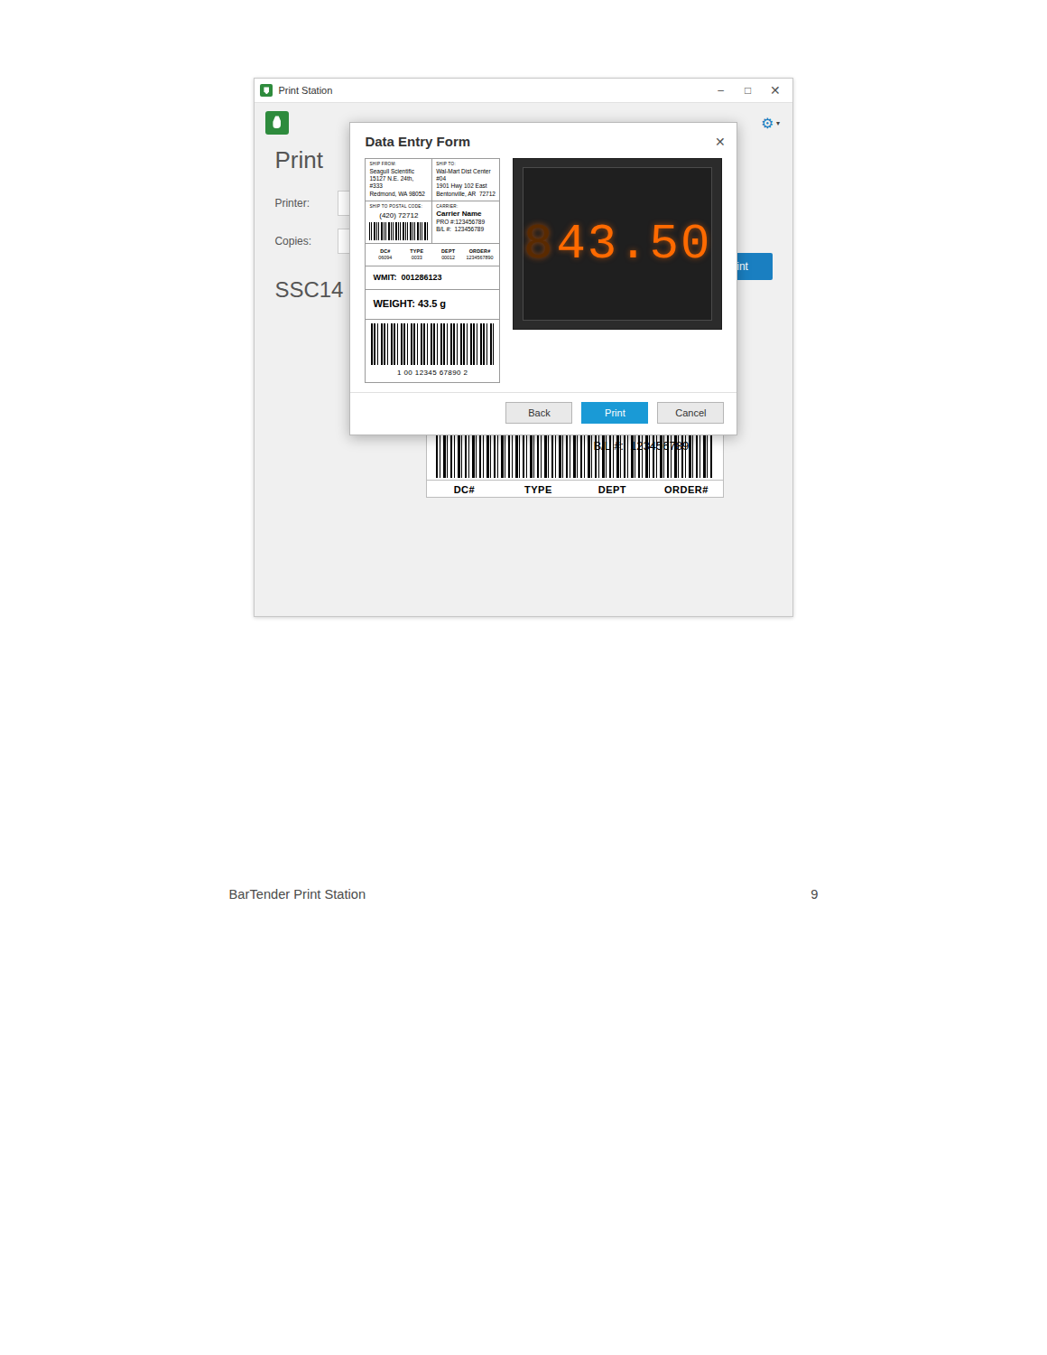Print Station
– □ ✕
⚙▾
Print
Printer:
Copies:
Print
SSC14
PRO #:123456789
B/L #: 123456789
DC#
TYPE
DEPT
ORDER#
Data Entry Form
✕
SHIP FROM:
Seagull Scientific
15127 N.E. 24th, #333
Redmond, WA 98052
SHIP TO:
Wal-Mart Dist Center #04
1901 Hwy 102 East
Bentonville, AR 72712
SHIP TO POSTAL CODE:
(420) 72712
CARRIER:
Carrier Name
PRO #:123456789
B/L #: 123456789
DC#
06094
TYPE
0033
DEPT
00012
ORDER#
1234567890
WMIT: 001286123
WEIGHT: 43.5 g
1 00 12345 67890 2
843.50
Back
Print
Cancel
BarTender Print Station
9